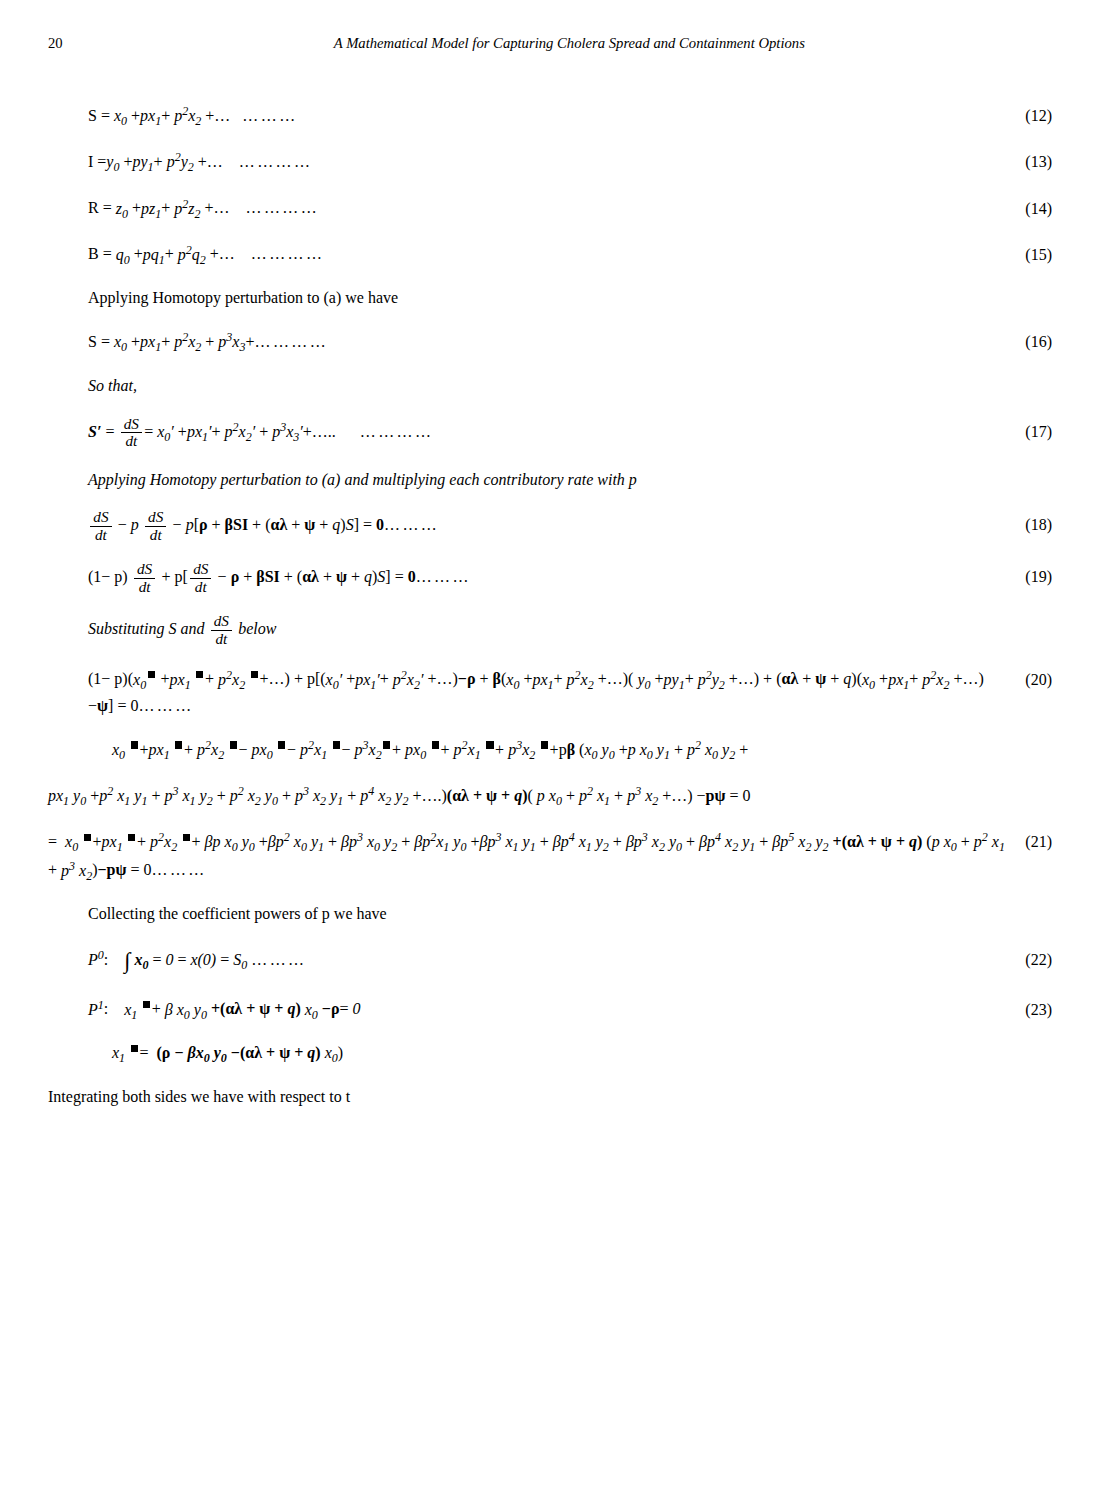20 A Mathematical Model for Capturing Cholera Spread and Containment Options
S = x0 +px1+ p2x2 +… ……… (12)
I =y0 +py1+ p2y2 +… ………… (13)
R = z0 +pz1+ p2z2 +… ………… (14)
B = q0 +pq1+ p2q2 +… ………… (15)
Applying Homotopy perturbation to (a) we have
S = x0 +px1+ p2x2 + p3x3+………… (16)
So that,
S′ = dS dt= x0′ +px1′+ p2x2′ + p3x3′+….. ………… (17)
Applying Homotopy perturbation to (a) and multiplying each contributory rate with p
dS dt − p dS dt − p[ρ + βSI + (αλ + ψ + q)S] = 0……… (18)
(1− p) dS dt + p[dS dt − ρ + βSI + (αλ + ψ + q)S] = 0……… (19)
Substituting S and dS dt below
(1− p)(x0 +px1 + p2x2 +…) + p[(x0′ +px1′+ p2x2′ +…)−ρ + β(x0 +px1+ p2x2 +…)( y0 +py1+ p2y2 +…) + (αλ + ψ + q)(x0 +px1+ p2x2 +…) −ψ] = 0……… (20)
x0 +px1 + p2x2 − px0 − p2x1 − p3x2 + px0 + p2x1 + p3x2 +pβ (x0 y0 +p x0 y1 + p2 x0 y2 +
px1 y0 +p2 x1 y1 + p3 x1 y2 + p2 x2 y0 + p3 x2 y1 + p4 x2 y2 +….)(αλ + ψ + q)( p x0 + p2 x1 + p3 x2 +…) −pψ = 0
= x0 +px1 + p2x2 + βp x0 y0 +βp2 x0 y1 + βp3 x0 y2 + βp2x1 y0 +βp3 x1 y1 + βp4 x1 y2 + βp3 x2 y0 + βp4 x2 y1 + βp5 x2 y2 +(αλ + ψ + q) (p x0 + p2 x1 + p3 x2)−pψ = 0……… (21)
Collecting the coefficient powers of p we have
P0: ∫ x0 = 0 = x(0) = S0 ……… (22)
P1: x1 + β x0 y0 +(αλ + ψ + q) x0 −ρ= 0 (23)
x1 = (ρ − βx0 y0 −(αλ + ψ + q) x0)
Integrating both sides we have with respect to t